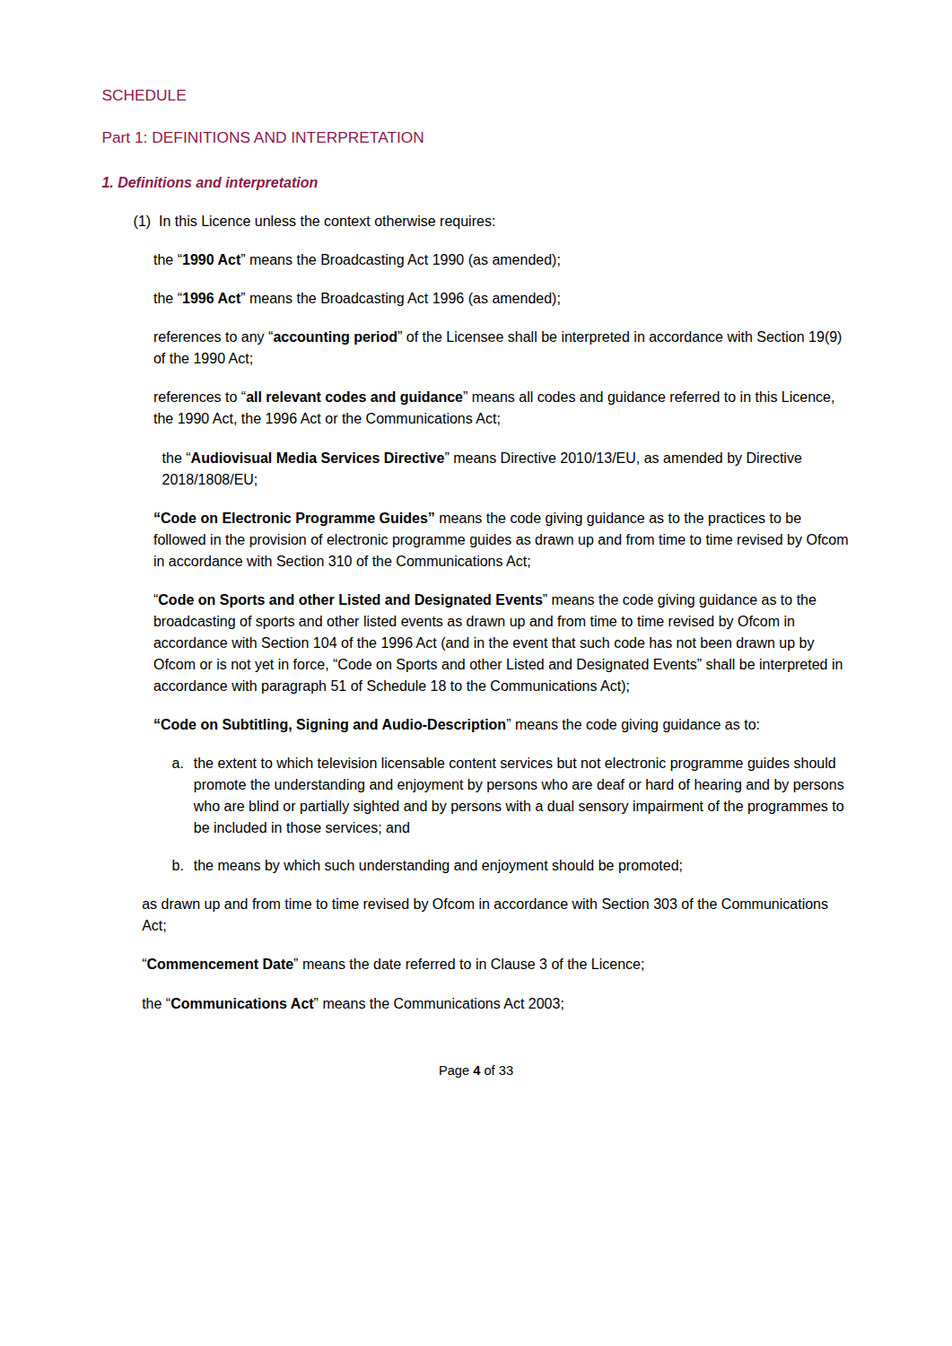SCHEDULE
Part 1: DEFINITIONS AND INTERPRETATION
1. Definitions and interpretation
(1) In this Licence unless the context otherwise requires:
the “1990 Act” means the Broadcasting Act 1990 (as amended);
the “1996 Act” means the Broadcasting Act 1996 (as amended);
references to any “accounting period” of the Licensee shall be interpreted in accordance with Section 19(9) of the 1990 Act;
references to “all relevant codes and guidance” means all codes and guidance referred to in this Licence, the 1990 Act, the 1996 Act or the Communications Act;
the “Audiovisual Media Services Directive” means Directive 2010/13/EU, as amended by Directive 2018/1808/EU;
“Code on Electronic Programme Guides” means the code giving guidance as to the practices to be followed in the provision of electronic programme guides as drawn up and from time to time revised by Ofcom in accordance with Section 310 of the Communications Act;
“Code on Sports and other Listed and Designated Events” means the code giving guidance as to the broadcasting of sports and other listed events as drawn up and from time to time revised by Ofcom in accordance with Section 104 of the 1996 Act (and in the event that such code has not been drawn up by Ofcom or is not yet in force, “Code on Sports and other Listed and Designated Events” shall be interpreted in accordance with paragraph 51 of Schedule 18 to the Communications Act);
“Code on Subtitling, Signing and Audio-Description” means the code giving guidance as to:
the extent to which television licensable content services but not electronic programme guides should promote the understanding and enjoyment by persons who are deaf or hard of hearing and by persons who are blind or partially sighted and by persons with a dual sensory impairment of the programmes to be included in those services; and
the means by which such understanding and enjoyment should be promoted;
as drawn up and from time to time revised by Ofcom in accordance with Section 303 of the Communications Act;
“Commencement Date” means the date referred to in Clause 3 of the Licence;
the “Communications Act” means the Communications Act 2003;
Page 4 of 33